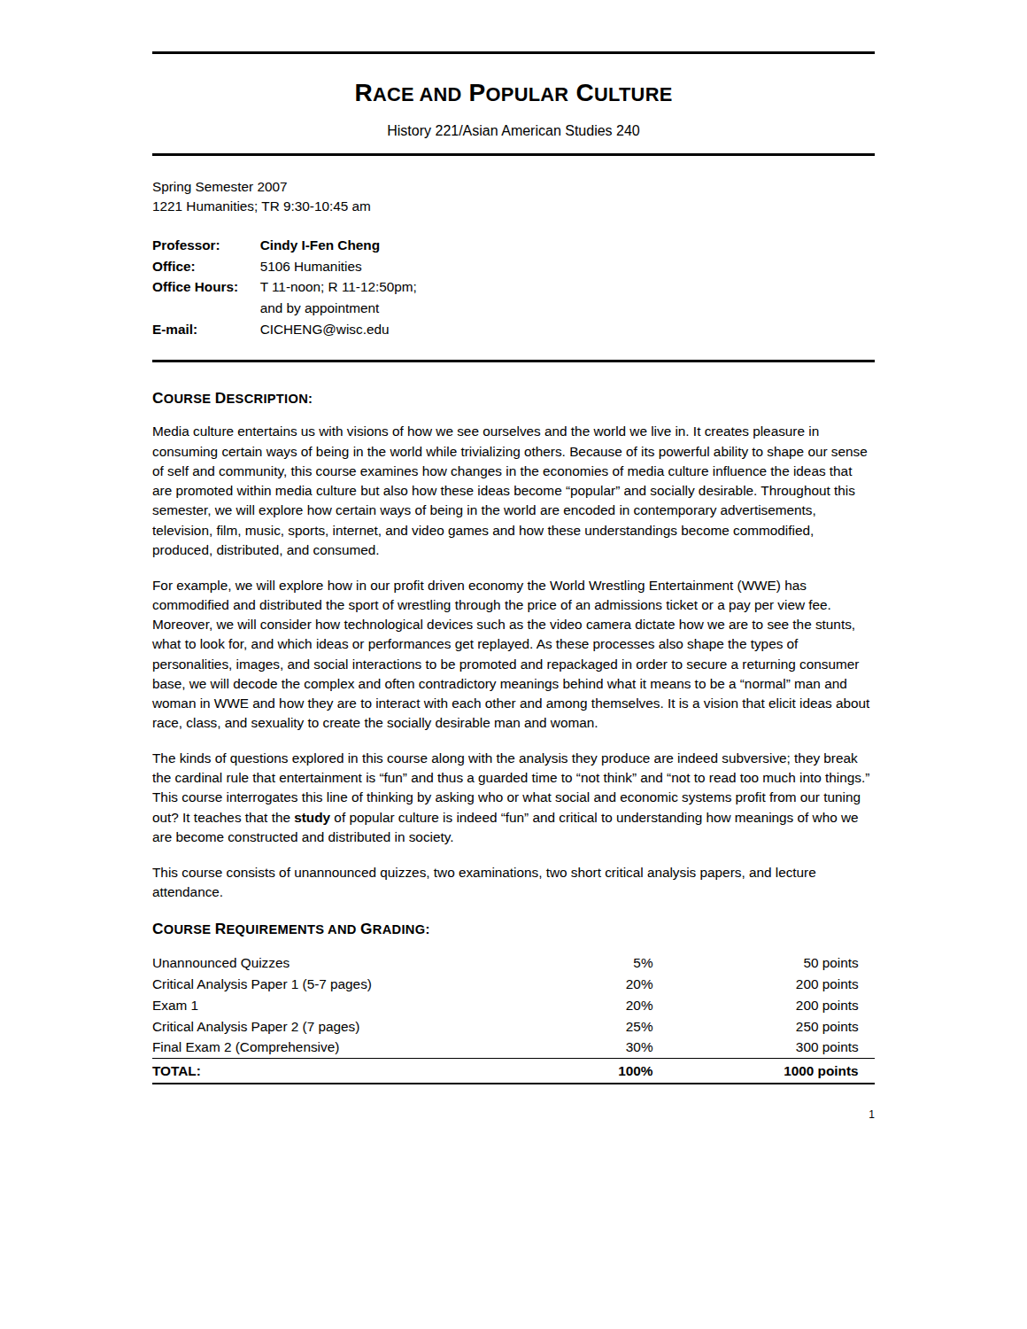RACE AND POPULAR CULTURE
History 221/Asian American Studies 240
Spring Semester 2007
1221 Humanities; TR 9:30-10:45 am
| Professor: | Cindy I-Fen Cheng |
| Office: | 5106 Humanities |
| Office Hours: | T 11-noon; R 11-12:50pm; |
| | and by appointment |
| E-mail: | CICHENG@wisc.edu |
COURSE DESCRIPTION:
Media culture entertains us with visions of how we see ourselves and the world we live in. It creates pleasure in consuming certain ways of being in the world while trivializing others. Because of its powerful ability to shape our sense of self and community, this course examines how changes in the economies of media culture influence the ideas that are promoted within media culture but also how these ideas become “popular” and socially desirable. Throughout this semester, we will explore how certain ways of being in the world are encoded in contemporary advertisements, television, film, music, sports, internet, and video games and how these understandings become commodified, produced, distributed, and consumed.
For example, we will explore how in our profit driven economy the World Wrestling Entertainment (WWE) has commodified and distributed the sport of wrestling through the price of an admissions ticket or a pay per view fee. Moreover, we will consider how technological devices such as the video camera dictate how we are to see the stunts, what to look for, and which ideas or performances get replayed. As these processes also shape the types of personalities, images, and social interactions to be promoted and repackaged in order to secure a returning consumer base, we will decode the complex and often contradictory meanings behind what it means to be a “normal” man and woman in WWE and how they are to interact with each other and among themselves. It is a vision that elicit ideas about race, class, and sexuality to create the socially desirable man and woman.
The kinds of questions explored in this course along with the analysis they produce are indeed subversive; they break the cardinal rule that entertainment is “fun” and thus a guarded time to “not think” and “not to read too much into things.” This course interrogates this line of thinking by asking who or what social and economic systems profit from our tuning out? It teaches that the study of popular culture is indeed “fun” and critical to understanding how meanings of who we are become constructed and distributed in society.
This course consists of unannounced quizzes, two examinations, two short critical analysis papers, and lecture attendance.
COURSE REQUIREMENTS AND GRADING:
| Unannounced Quizzes | 5% | 50 points |
| Critical Analysis Paper 1 (5-7 pages) | 20% | 200 points |
| Exam 1 | 20% | 200 points |
| Critical Analysis Paper 2 (7 pages) | 25% | 250 points |
| Final Exam 2 (Comprehensive) | 30% | 300 points |
| TOTAL: | 100% | 1000 points |
1